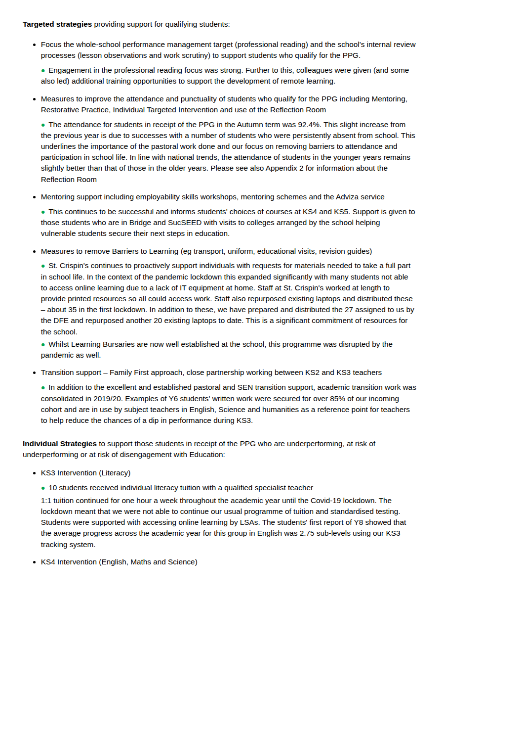Targeted strategies providing support for qualifying students:
Focus the whole-school performance management target (professional reading) and the school's internal review processes (lesson observations and work scrutiny) to support students who qualify for the PPG.
Engagement in the professional reading focus was strong. Further to this, colleagues were given (and some also led) additional training opportunities to support the development of remote learning.
Measures to improve the attendance and punctuality of students who qualify for the PPG including Mentoring, Restorative Practice, Individual Targeted Intervention and use of the Reflection Room
The attendance for students in receipt of the PPG in the Autumn term was 92.4%. This slight increase from the previous year is due to successes with a number of students who were persistently absent from school. This underlines the importance of the pastoral work done and our focus on removing barriers to attendance and participation in school life. In line with national trends, the attendance of students in the younger years remains slightly better than that of those in the older years. Please see also Appendix 2 for information about the Reflection Room
Mentoring support including employability skills workshops, mentoring schemes and the Adviza service
This continues to be successful and informs students' choices of courses at KS4 and KS5. Support is given to those students who are in Bridge and SucSEED with visits to colleges arranged by the school helping vulnerable students secure their next steps in education.
Measures to remove Barriers to Learning (eg transport, uniform, educational visits, revision guides)
St. Crispin's continues to proactively support individuals with requests for materials needed to take a full part in school life. In the context of the pandemic lockdown this expanded significantly with many students not able to access online learning due to a lack of IT equipment at home. Staff at St. Crispin's worked at length to provide printed resources so all could access work. Staff also repurposed existing laptops and distributed these – about 35 in the first lockdown. In addition to these, we have prepared and distributed the 27 assigned to us by the DFE and repurposed another 20 existing laptops to date. This is a significant commitment of resources for the school.
Whilst Learning Bursaries are now well established at the school, this programme was disrupted by the pandemic as well.
Transition support – Family First approach, close partnership working between KS2 and KS3 teachers
In addition to the excellent and established pastoral and SEN transition support, academic transition work was consolidated in 2019/20. Examples of Y6 students' written work were secured for over 85% of our incoming cohort and are in use by subject teachers in English, Science and humanities as a reference point for teachers to help reduce the chances of a dip in performance during KS3.
Individual Strategies to support those students in receipt of the PPG who are underperforming, at risk of underperforming or at risk of disengagement with Education:
KS3 Intervention (Literacy)
10 students received individual literacy tuition with a qualified specialist teacher
1:1 tuition continued for one hour a week throughout the academic year until the Covid-19 lockdown. The lockdown meant that we were not able to continue our usual programme of tuition and standardised testing. Students were supported with accessing online learning by LSAs. The students' first report of Y8 showed that the average progress across the academic year for this group in English was 2.75 sub-levels using our KS3 tracking system.
KS4 Intervention (English, Maths and Science)